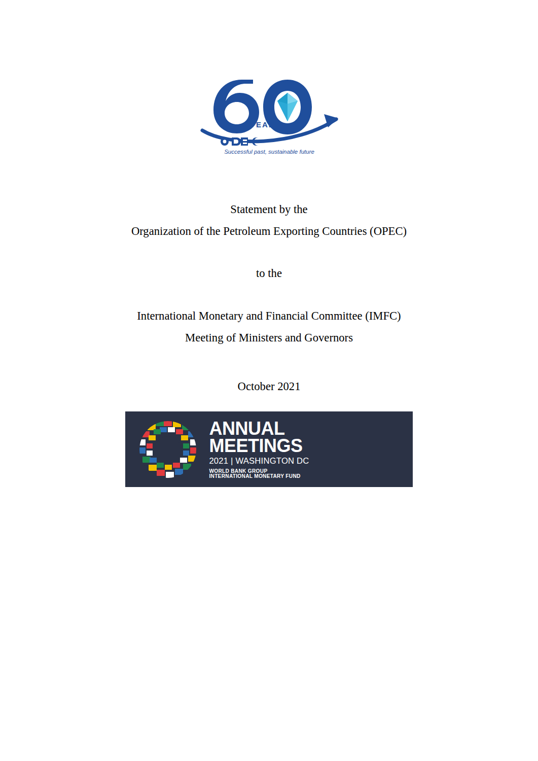YEARS Successful past, sustainable future
Statement by the
Organization of the Petroleum Exporting Countries (OPEC)
to the
International Monetary and Financial Committee (IMFC)
Meeting of Ministers and Governors
October 2021
ANNUAL
MEETINGS
2021 | WASHINGTON DC
WORLD BANK GROUP
INTERNATIONAL MONETARY FUND